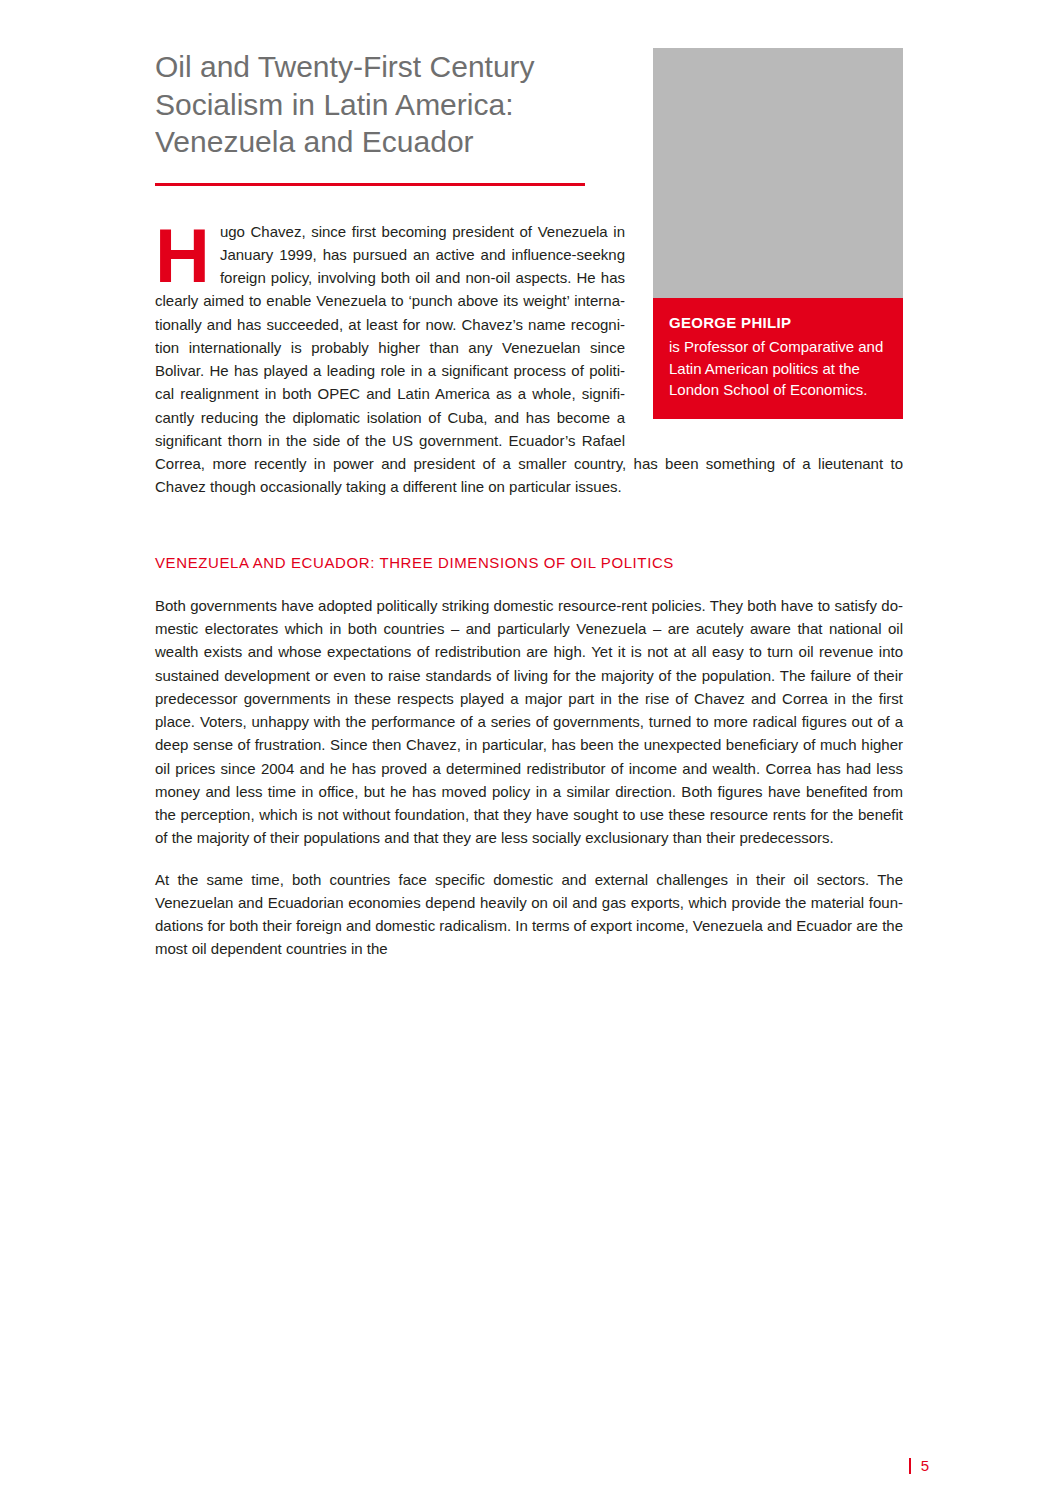George Philip is Professor of Comparative and Latin American politics at the London School of Economics.
Oil and Twenty-First Century Socialism in Latin America: Venezuela and Ecuador
Hugo Chavez, since first becoming president of Venezuela in January 1999, has pursued an active and influence-seekng foreign policy, involving both oil and non-oil aspects. He has clearly aimed to enable Venezuela to ‘punch above its weight’ internationally and has succeeded, at least for now. Chavez’s name recognition internationally is probably higher than any Venezuelan since Bolivar. He has played a leading role in a significant process of political realignment in both OPEC and Latin America as a whole, significantly reducing the diplomatic isolation of Cuba, and has become a significant thorn in the side of the US government. Ecuador’s Rafael Correa, more recently in power and president of a smaller country, has been something of a lieutenant to Chavez though occasionally taking a different line on particular issues.
Venezuela and Ecuador: Three Dimensions of Oil Politics
Both governments have adopted politically striking domestic resource-rent policies. They both have to satisfy domestic electorates which in both countries – and particularly Venezuela – are acutely aware that national oil wealth exists and whose expectations of redistribution are high. Yet it is not at all easy to turn oil revenue into sustained development or even to raise standards of living for the majority of the population. The failure of their predecessor governments in these respects played a major part in the rise of Chavez and Correa in the first place. Voters, unhappy with the performance of a series of governments, turned to more radical figures out of a deep sense of frustration. Since then Chavez, in particular, has been the unexpected beneficiary of much higher oil prices since 2004 and he has proved a determined redistributor of income and wealth. Correa has had less money and less time in office, but he has moved policy in a similar direction. Both figures have benefited from the perception, which is not without foundation, that they have sought to use these resource rents for the benefit of the majority of their populations and that they are less socially exclusionary than their predecessors.
At the same time, both countries face specific domestic and external challenges in their oil sectors. The Venezuelan and Ecuadorian economies depend heavily on oil and gas exports, which provide the material foundations for both their foreign and domestic radicalism. In terms of export income, Venezuela and Ecuador are the most oil dependent countries in the
5